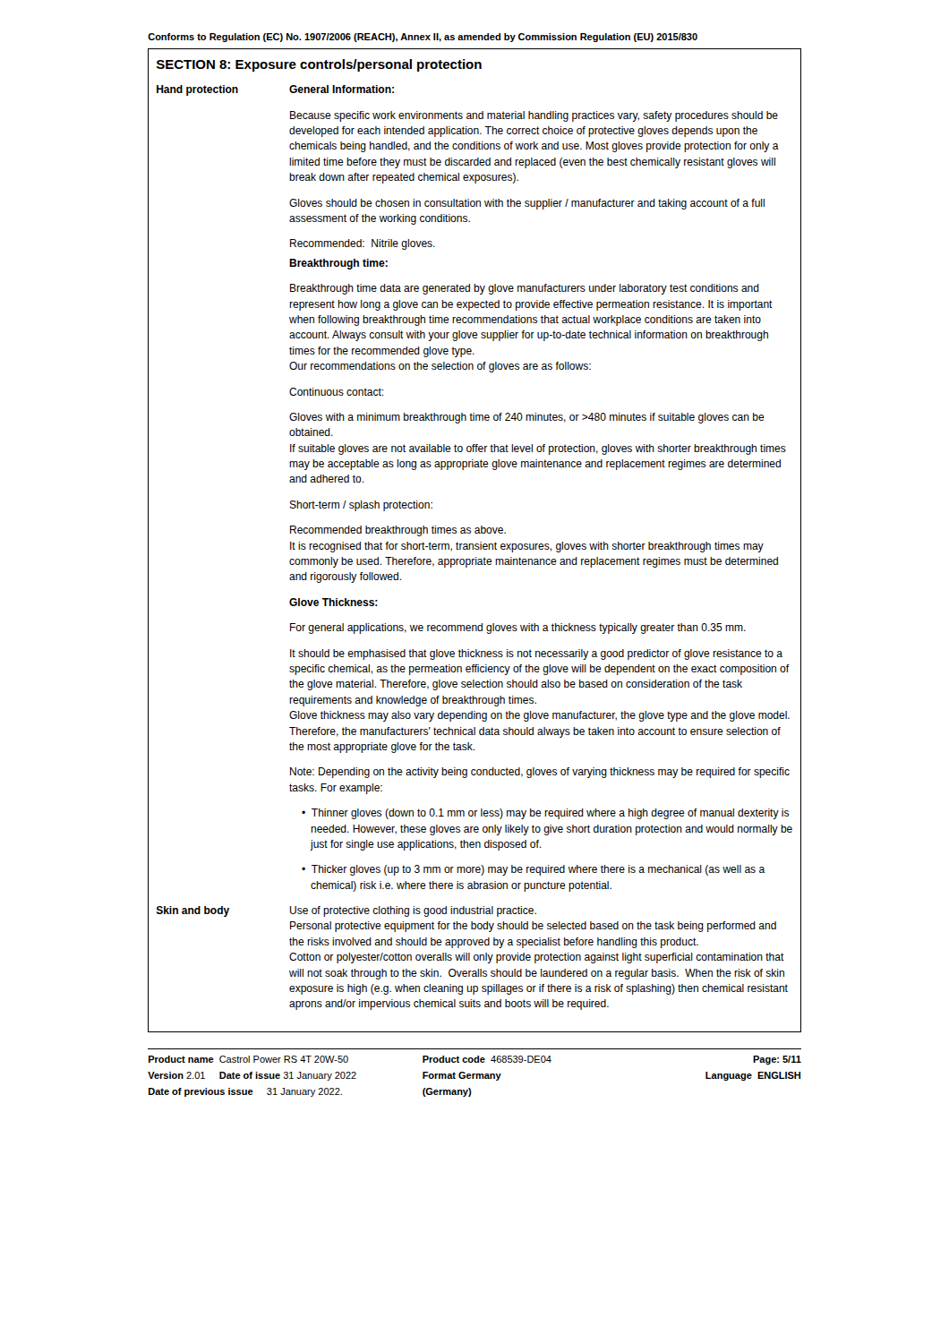Conforms to Regulation (EC) No. 1907/2006 (REACH), Annex II, as amended by Commission Regulation (EU) 2015/830
SECTION 8: Exposure controls/personal protection
| Hand protection | General Information: Because specific work environments and material handling practices vary, safety procedures should be developed for each intended application. The correct choice of protective gloves depends upon the chemicals being handled, and the conditions of work and use. Most gloves provide protection for only a limited time before they must be discarded and replaced (even the best chemically resistant gloves will break down after repeated chemical exposures). Gloves should be chosen in consultation with the supplier / manufacturer and taking account of a full assessment of the working conditions. Recommended: Nitrile gloves. Breakthrough time: Breakthrough time data are generated by glove manufacturers under laboratory test conditions and represent how long a glove can be expected to provide effective permeation resistance. It is important when following breakthrough time recommendations that actual workplace conditions are taken into account. Always consult with your glove supplier for up-to-date technical information on breakthrough times for the recommended glove type. Our recommendations on the selection of gloves are as follows: Continuous contact: Gloves with a minimum breakthrough time of 240 minutes, or >480 minutes if suitable gloves can be obtained. If suitable gloves are not available to offer that level of protection, gloves with shorter breakthrough times may be acceptable as long as appropriate glove maintenance and replacement regimes are determined and adhered to. Short-term / splash protection: Recommended breakthrough times as above. It is recognised that for short-term, transient exposures, gloves with shorter breakthrough times may commonly be used. Therefore, appropriate maintenance and replacement regimes must be determined and rigorously followed. Glove Thickness: For general applications, we recommend gloves with a thickness typically greater than 0.35 mm. It should be emphasised that glove thickness is not necessarily a good predictor of glove resistance to a specific chemical, as the permeation efficiency of the glove will be dependent on the exact composition of the glove material. Therefore, glove selection should also be based on consideration of the task requirements and knowledge of breakthrough times. Glove thickness may also vary depending on the glove manufacturer, the glove type and the glove model. Therefore, the manufacturers' technical data should always be taken into account to ensure selection of the most appropriate glove for the task. Note: Depending on the activity being conducted, gloves of varying thickness may be required for specific tasks. For example: Thinner gloves (down to 0.1 mm or less) may be required where a high degree of manual dexterity is needed. However, these gloves are only likely to give short duration protection and would normally be just for single use applications, then disposed of. Thicker gloves (up to 3 mm or more) may be required where there is a mechanical (as well as a chemical) risk i.e. where there is abrasion or puncture potential. |
| Skin and body | Use of protective clothing is good industrial practice. Personal protective equipment for the body should be selected based on the task being performed and the risks involved and should be approved by a specialist before handling this product. Cotton or polyester/cotton overalls will only provide protection against light superficial contamination that will not soak through to the skin. Overalls should be laundered on a regular basis. When the risk of skin exposure is high (e.g. when cleaning up spillages or if there is a risk of splashing) then chemical resistant aprons and/or impervious chemical suits and boots will be required. |
| Product name Castrol Power RS 4T 20W-50 | Product code 468539-DE04 | Page: 5/11 |
| Version 2.01 Date of issue 31 January 2022 | Format Germany | Language ENGLISH |
| Date of previous issue 31 January 2022. | (Germany) | |